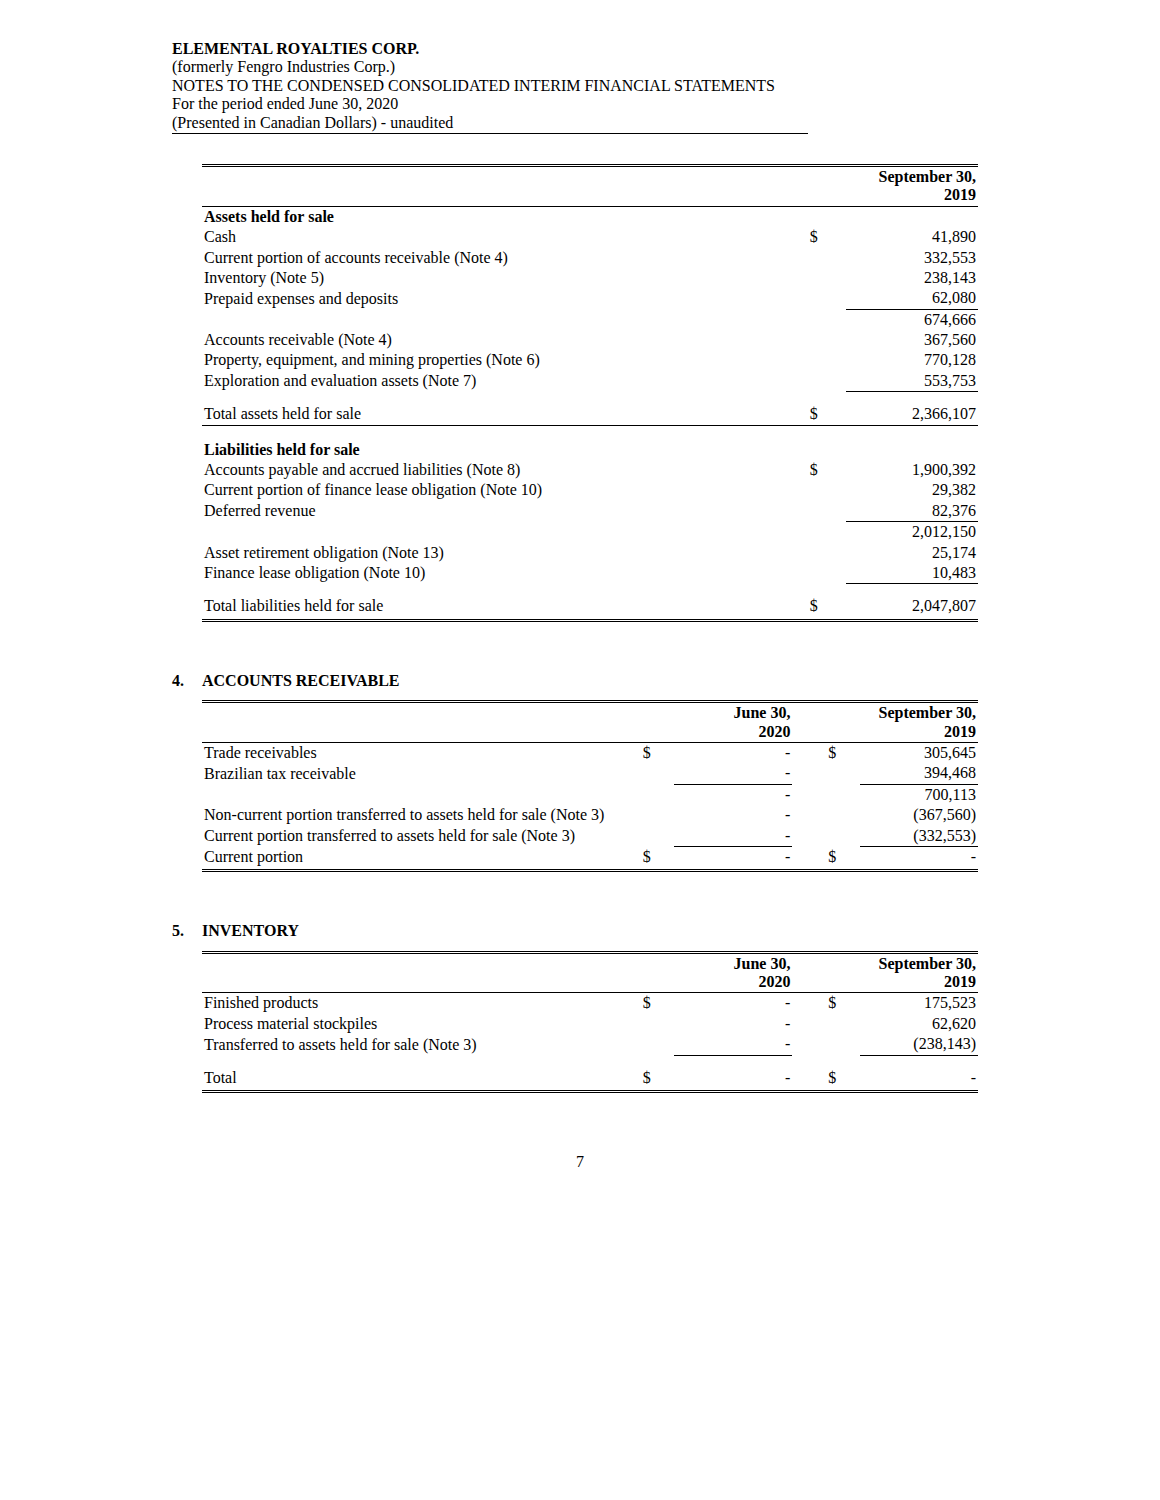ELEMENTAL ROYALTIES CORP.
(formerly Fengro Industries Corp.)
NOTES TO THE CONDENSED CONSOLIDATED INTERIM FINANCIAL STATEMENTS
For the period ended June 30, 2020
(Presented in Canadian Dollars) - unaudited
| | | | September 30, 2019 |
| Assets held for sale | | | | |
| Cash | | | $ | 41,890 |
| Current portion of accounts receivable (Note 4) | | | | 332,553 |
| Inventory (Note 5) | | | | 238,143 |
| Prepaid expenses and deposits | | | | 62,080 |
| | | | | 674,666 |
| Accounts receivable (Note 4) | | | | 367,560 |
| Property, equipment, and mining properties (Note 6) | | | | 770,128 |
| Exploration and evaluation assets (Note 7) | | | | 553,753 |
| Total assets held for sale | | | $ | 2,366,107 |
| Liabilities held for sale | | | | |
| Accounts payable and accrued liabilities (Note 8) | | | $ | 1,900,392 |
| Current portion of finance lease obligation (Note 10) | | | | 29,382 |
| Deferred revenue | | | | 82,376 |
| | | | | 2,012,150 |
| Asset retirement obligation (Note 13) | | | | 25,174 |
| Finance lease obligation (Note 10) | | | | 10,483 |
| Total liabilities held for sale | | | $ | 2,047,807 |
4. ACCOUNTS RECEIVABLE
| | | June 30, 2020 | | | September 30, 2019 |
| Trade receivables | $ | - | | $ | 305,645 |
| Brazilian tax receivable | | - | | | 394,468 |
| | | - | | | 700,113 |
| Non-current portion transferred to assets held for sale (Note 3) | | - | | | (367,560) |
| Current portion transferred to assets held for sale (Note 3) | | - | | | (332,553) |
| Current portion | $ | - | | $ | - |
5. INVENTORY
| | | June 30, 2020 | | | September 30, 2019 |
| Finished products | $ | - | | $ | 175,523 |
| Process material stockpiles | | - | | | 62,620 |
| Transferred to assets held for sale (Note 3) | | - | | | (238,143) |
| Total | $ | - | | $ | - |
7